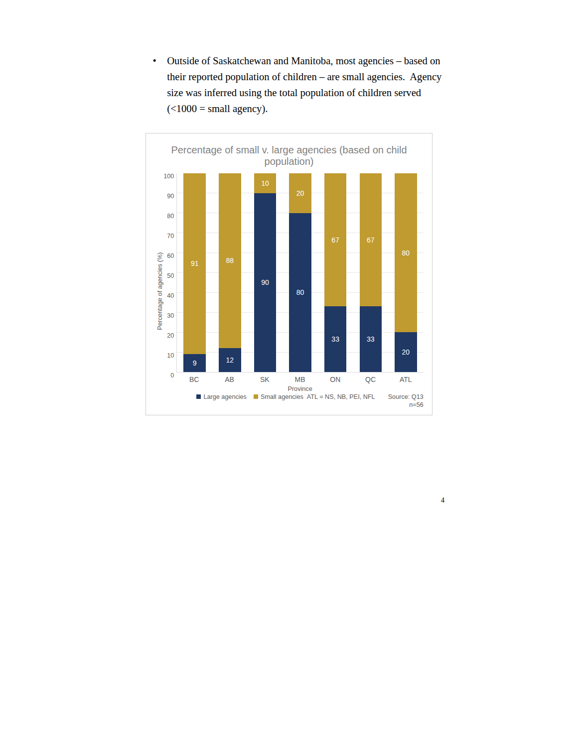Outside of Saskatchewan and Manitoba, most agencies – based on their reported population of children – are small agencies. Agency size was inferred using the total population of children served (<1000 = small agency).
Percentage of small v. large agencies (based on child population)
Percentage of agencies (%)
100 90 80 70 60 50 40 30 20 10 0
91
9
88
12
10
90
20
80
67
33
67
33
80
20
BC AB SK MB ON QC ATL
Province
Large agencies
Small agencies
ATL = NS, NB, PEI, NFL
Source: Q13
n=56
4